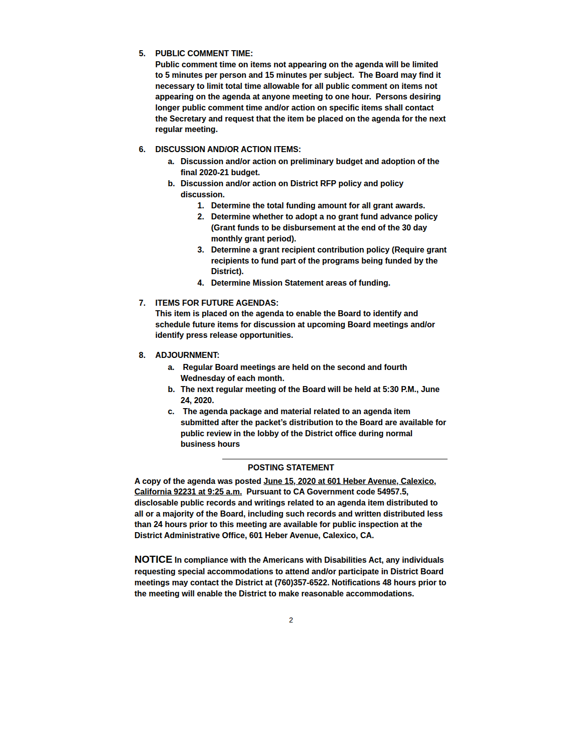5. PUBLIC COMMENT TIME:
Public comment time on items not appearing on the agenda will be limited to 5 minutes per person and 15 minutes per subject. The Board may find it necessary to limit total time allowable for all public comment on items not appearing on the agenda at anyone meeting to one hour. Persons desiring longer public comment time and/or action on specific items shall contact the Secretary and request that the item be placed on the agenda for the next regular meeting.
6. DISCUSSION AND/OR ACTION ITEMS:
a. Discussion and/or action on preliminary budget and adoption of the final 2020-21 budget.
b. Discussion and/or action on District RFP policy and policy discussion.
1. Determine the total funding amount for all grant awards.
2. Determine whether to adopt a no grant fund advance policy (Grant funds to be disbursement at the end of the 30 day monthly grant period).
3. Determine a grant recipient contribution policy (Require grant recipients to fund part of the programs being funded by the District).
4. Determine Mission Statement areas of funding.
7. ITEMS FOR FUTURE AGENDAS:
This item is placed on the agenda to enable the Board to identify and schedule future items for discussion at upcoming Board meetings and/or identify press release opportunities.
8. ADJOURNMENT:
a. Regular Board meetings are held on the second and fourth Wednesday of each month.
b. The next regular meeting of the Board will be held at 5:30 P.M., June 24, 2020.
c. The agenda package and material related to an agenda item submitted after the packet’s distribution to the Board are available for public review in the lobby of the District office during normal business hours
POSTING STATEMENT
A copy of the agenda was posted June 15, 2020 at 601 Heber Avenue, Calexico, California 92231 at 9:25 a.m. Pursuant to CA Government code 54957.5, disclosable public records and writings related to an agenda item distributed to all or a majority of the Board, including such records and written distributed less than 24 hours prior to this meeting are available for public inspection at the District Administrative Office, 601 Heber Avenue, Calexico, CA.
NOTICE In compliance with the Americans with Disabilities Act, any individuals requesting special accommodations to attend and/or participate in District Board meetings may contact the District at (760)357-6522. Notifications 48 hours prior to the meeting will enable the District to make reasonable accommodations.
2